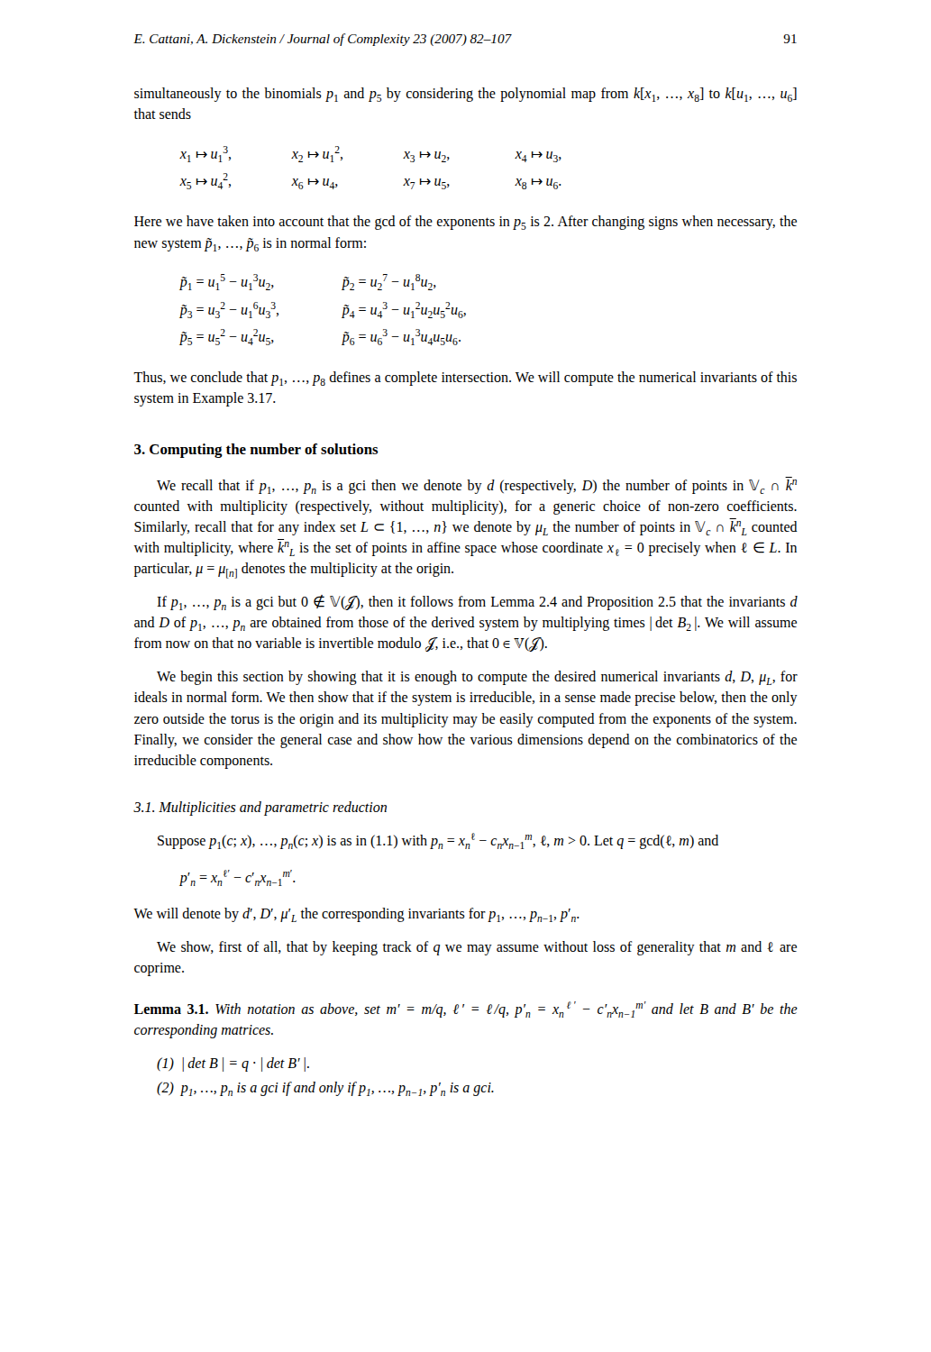E. Cattani, A. Dickenstein / Journal of Complexity 23 (2007) 82–107 91
simultaneously to the binomials p1 and p5 by considering the polynomial map from k[x1, …, x8] to k[u1, …, u6] that sends
x1 ↦ u13, x2 ↦ u12, x3 ↦ u2, x4 ↦ u3, x5 ↦ u42, x6 ↦ u4, x7 ↦ u5, x8 ↦ u6.
Here we have taken into account that the gcd of the exponents in p5 is 2. After changing signs when necessary, the new system p̃1, …, p̃6 is in normal form:
p̃1 = u15 − u13u2, p̃2 = u27 − u18u2, p̃3 = u32 − u16u33, p̃4 = u43 − u12u2u52u6, p̃5 = u52 − u42u5, p̃6 = u63 − u13u4u5u6.
Thus, we conclude that p1, …, p8 defines a complete intersection. We will compute the numerical invariants of this system in Example 3.17.
3. Computing the number of solutions
We recall that if p1, …, pn is a gci then we denote by d (respectively, D) the number of points in 𝕍c ∩ kn counted with multiplicity (respectively, without multiplicity), for a generic choice of non-zero coefficients. Similarly, recall that for any index set L ⊂ {1, …, n} we denote by μL the number of points in 𝕍c ∩ knL counted with multiplicity, where knL is the set of points in affine space whose coordinate xℓ = 0 precisely when ℓ ∈ L. In particular, μ = μ[n] denotes the multiplicity at the origin.
If p1, …, pn is a gci but 0 ∉ 𝕍(𝒥), then it follows from Lemma 2.4 and Proposition 2.5 that the invariants d and D of p1, …, pn are obtained from those of the derived system by multiplying times | det B2 |. We will assume from now on that no variable is invertible modulo 𝒥, i.e., that 0 ∈ 𝕍(𝒥).
We begin this section by showing that it is enough to compute the desired numerical invariants d, D, μL, for ideals in normal form. We then show that if the system is irreducible, in a sense made precise below, then the only zero outside the torus is the origin and its multiplicity may be easily computed from the exponents of the system. Finally, we consider the general case and show how the various dimensions depend on the combinatorics of the irreducible components.
3.1. Multiplicities and parametric reduction
Suppose p1(c; x), …, pn(c; x) is as in (1.1) with pn = xnℓ − cnxn−1m, ℓ, m > 0. Let q = gcd(ℓ, m) and
p′n = xnℓ′ − c′nxn−1m′.
We will denote by d′, D′, μ′L the corresponding invariants for p1, …, pn−1, p′n.
We show, first of all, that by keeping track of q we may assume without loss of generality that m and ℓ are coprime.
Lemma 3.1. With notation as above, set m′ = m/q, ℓ′ = ℓ/q, p′n = xnℓ′ − c′nxn−1m′ and let B and B′ be the corresponding matrices.
(1) | det B | = q · | det B′ |.
(2) p1, …, pn is a gci if and only if p1, …, pn−1, p′n is a gci.